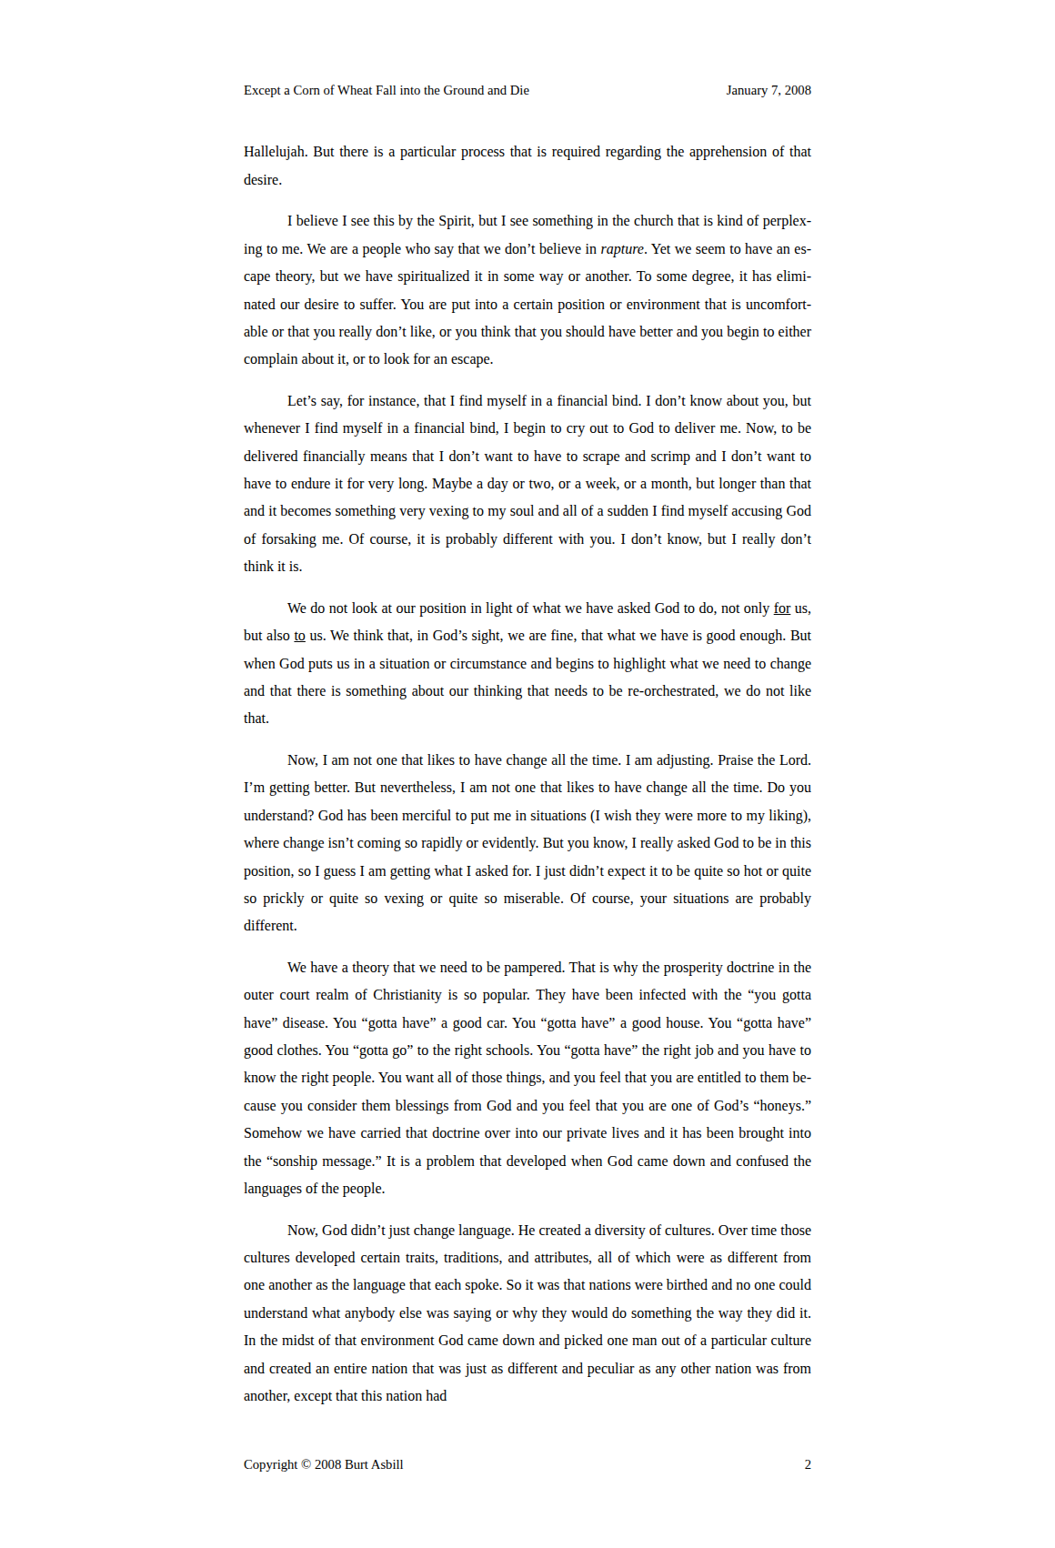Except a Corn of Wheat Fall into the Ground and Die January 7, 2008
Hallelujah. But there is a particular process that is required regarding the apprehension of that desire.
I believe I see this by the Spirit, but I see something in the church that is kind of perplexing to me. We are a people who say that we don’t believe in rapture. Yet we seem to have an escape theory, but we have spiritualized it in some way or another. To some degree, it has eliminated our desire to suffer. You are put into a certain position or environment that is uncomfortable or that you really don’t like, or you think that you should have better and you begin to either complain about it, or to look for an escape.
Let’s say, for instance, that I find myself in a financial bind. I don’t know about you, but whenever I find myself in a financial bind, I begin to cry out to God to deliver me. Now, to be delivered financially means that I don’t want to have to scrape and scrimp and I don’t want to have to endure it for very long. Maybe a day or two, or a week, or a month, but longer than that and it becomes something very vexing to my soul and all of a sudden I find myself accusing God of forsaking me. Of course, it is probably different with you. I don’t know, but I really don’t think it is.
We do not look at our position in light of what we have asked God to do, not only for us, but also to us. We think that, in God’s sight, we are fine, that what we have is good enough. But when God puts us in a situation or circumstance and begins to highlight what we need to change and that there is something about our thinking that needs to be re-orchestrated, we do not like that.
Now, I am not one that likes to have change all the time. I am adjusting. Praise the Lord. I’m getting better. But nevertheless, I am not one that likes to have change all the time. Do you understand? God has been merciful to put me in situations (I wish they were more to my liking), where change isn’t coming so rapidly or evidently. But you know, I really asked God to be in this position, so I guess I am getting what I asked for. I just didn’t expect it to be quite so hot or quite so prickly or quite so vexing or quite so miserable. Of course, your situations are probably different.
We have a theory that we need to be pampered. That is why the prosperity doctrine in the outer court realm of Christianity is so popular. They have been infected with the “you gotta have” disease. You “gotta have” a good car. You “gotta have” a good house. You “gotta have” good clothes. You “gotta go” to the right schools. You “gotta have” the right job and you have to know the right people. You want all of those things, and you feel that you are entitled to them because you consider them blessings from God and you feel that you are one of God’s “honeys.” Somehow we have carried that doctrine over into our private lives and it has been brought into the “sonship message.” It is a problem that developed when God came down and confused the languages of the people.
Now, God didn’t just change language. He created a diversity of cultures. Over time those cultures developed certain traits, traditions, and attributes, all of which were as different from one another as the language that each spoke. So it was that nations were birthed and no one could understand what anybody else was saying or why they would do something the way they did it. In the midst of that environment God came down and picked one man out of a particular culture and created an entire nation that was just as different and peculiar as any other nation was from another, except that this nation had
Copyright © 2008 Burt Asbill 2